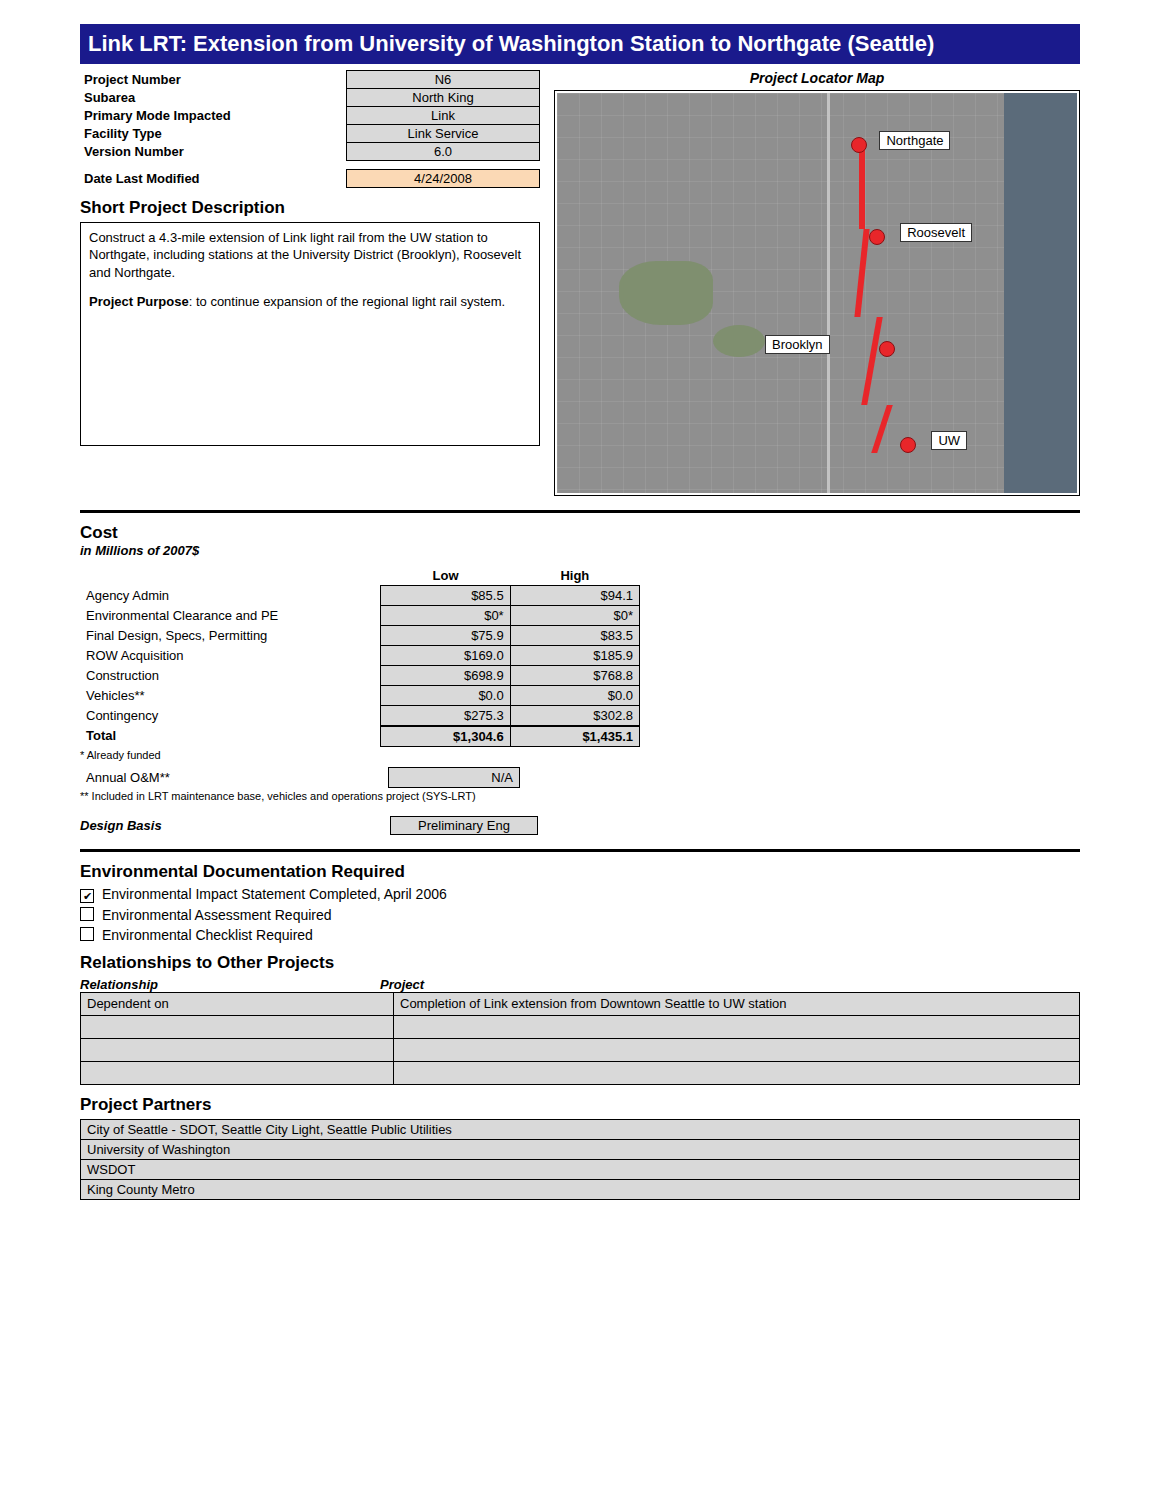Link LRT: Extension from University of Washington Station to Northgate (Seattle)
| Project Number | N6 |
| Subarea | North King |
| Primary Mode Impacted | Link |
| Facility Type | Link Service |
| Version Number | 6.0 |
| Date Last Modified | 4/24/2008 |
Short Project Description
Construct a 4.3-mile extension of Link light rail from the UW station to Northgate, including stations at the University District (Brooklyn), Roosevelt and Northgate.
Project Purpose: to continue expansion of the regional light rail system.
Project Locator Map
Northgate
Roosevelt
Brooklyn
UW
Cost
in Millions of 2007$
| | Low | High |
| --- | --- | --- |
| Agency Admin | $85.5 | $94.1 |
| Environmental Clearance and PE | $0* | $0* |
| Final Design, Specs, Permitting | $75.9 | $83.5 |
| ROW Acquisition | $169.0 | $185.9 |
| Construction | $698.9 | $768.8 |
| Vehicles** | $0.0 | $0.0 |
| Contingency | $275.3 | $302.8 |
| Total | $1,304.6 | $1,435.1 |
* Already funded
| Annual O&M** | N/A |
** Included in LRT maintenance base, vehicles and operations project (SYS-LRT)
Design Basis
Preliminary Eng
Environmental Documentation Required
Environmental Impact Statement Completed, April 2006
Environmental Assessment Required
Environmental Checklist Required
Relationships to Other Projects
Relationship
Project
| Dependent on | Completion of Link extension from Downtown Seattle to UW station |
Project Partners
| City of Seattle - SDOT, Seattle City Light, Seattle Public Utilities |
| University of Washington |
| WSDOT |
| King County Metro |